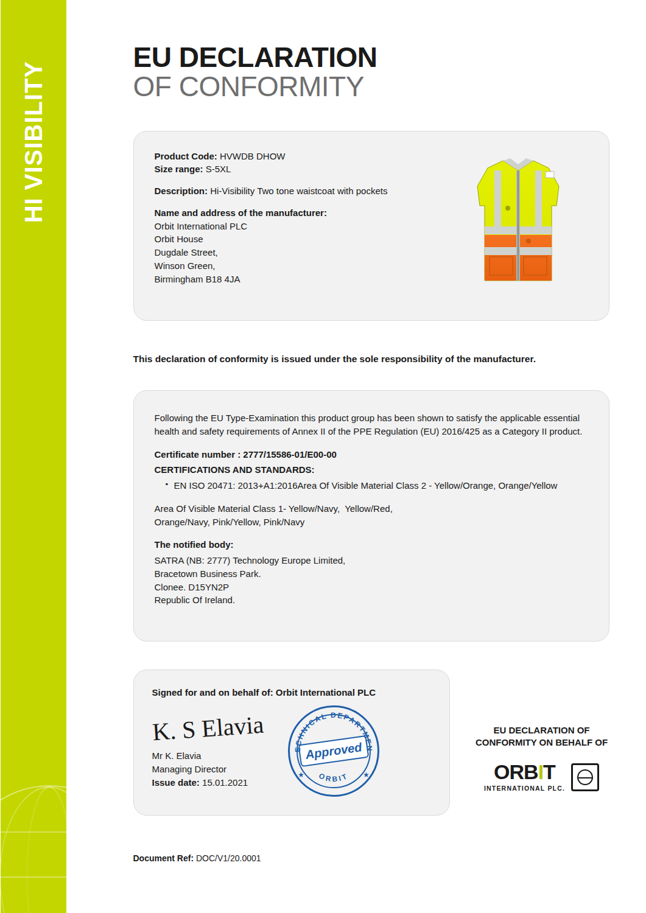HI VISIBILITY
EU DECLARATIONOF CONFORMITY
Product Code: HVWDB DHOW
Size range: S-5XL
Description: Hi-Visibility Two tone waistcoat with pockets
Name and address of the manufacturer: Orbit International PLC Orbit House Dugdale Street, Winson Green, Birmingham B18 4JA
This declaration of conformity is issued under the sole responsibility of the manufacturer.
Following the EU Type-Examination this product group has been shown to satisfy the applicable essential health and safety requirements of Annex II of the PPE Regulation (EU) 2016/425 as a Category II product.
Certificate number : 2777/15586-01/E00-00
CERTIFICATIONS AND STANDARDS:
EN ISO 20471: 2013+A1:2016Area Of Visible Material Class 2 - Yellow/Orange, Orange/Yellow
Area Of Visible Material Class 1- Yellow/Navy, Yellow/Red,
Orange/Navy, Pink/Yellow, Pink/Navy
The notified body:
SATRA (NB: 2777) Technology Europe Limited,
Bracetown Business Park.
Clonee. D15YN2P
Republic Of Ireland.
Signed for and on behalf of: Orbit International PLC
K. S Elavia
Mr K. Elavia
Managing Director
Issue date: 15.01.2021
Approved
TECHNICAL DEPARTMENT ORBIT ★ ★
EU DECLARATION OF
CONFORMITY ON BEHALF OF
ORBIT INTERNATIONAL PLC.
Document Ref: DOC/V1/20.0001